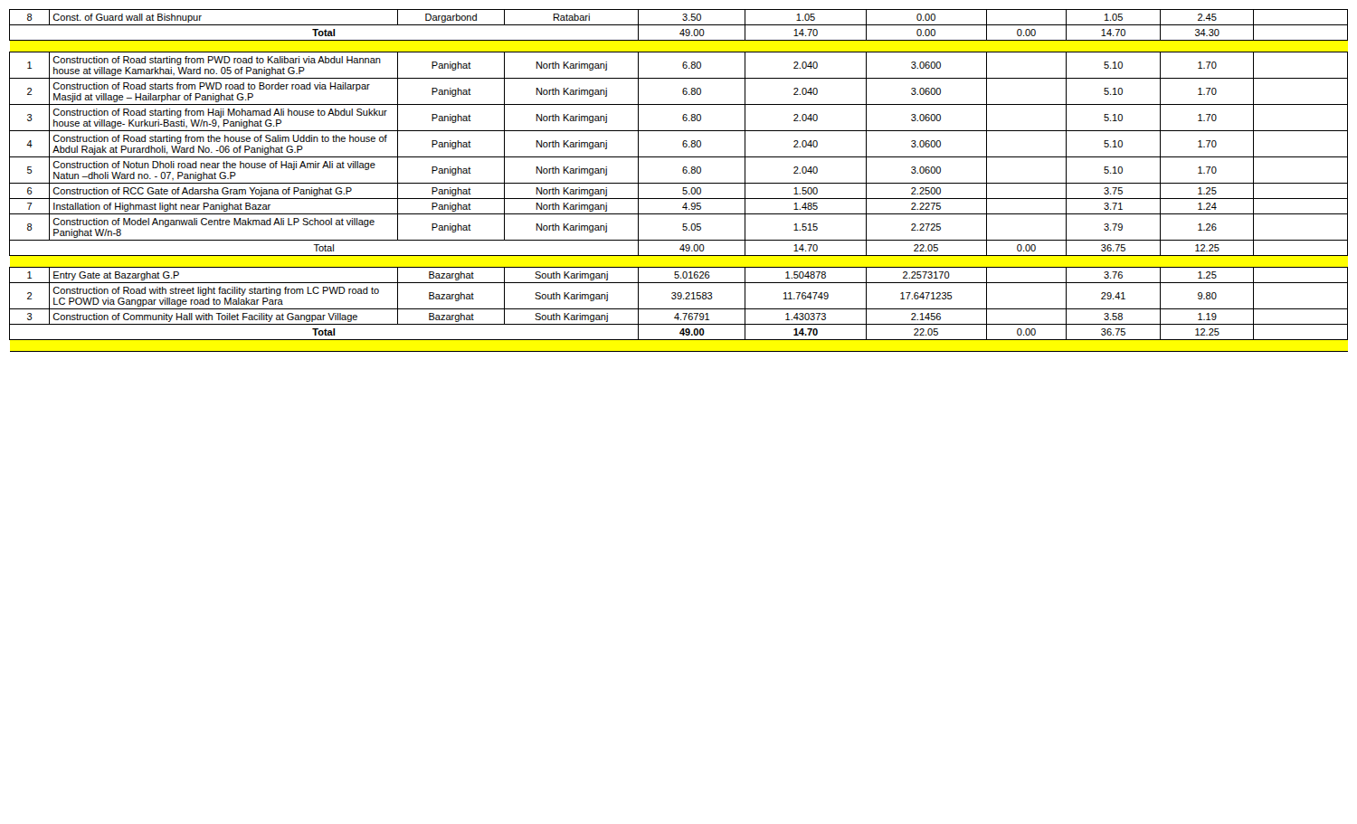| 8 | Const. of Guard wall at Bishnupur | Dargarbond | Ratabari | 3.50 | 1.05 | 0.00 | | 1.05 | 2.45 | |
| Total | 49.00 | 14.70 | 0.00 | 0.00 | 14.70 | 34.30 | |
| 1 | Construction of Road starting from PWD road to Kalibari via Abdul Hannan house at village Kamarkhai, Ward no. 05 of Panighat G.P | Panighat | North Karimganj | 6.80 | 2.040 | 3.0600 | | 5.10 | 1.70 | |
| 2 | Construction of Road starts from PWD road to Border road via Hailarpar Masjid at village – Hailarphar of Panighat G.P | Panighat | North Karimganj | 6.80 | 2.040 | 3.0600 | | 5.10 | 1.70 | |
| 3 | Construction of Road starting from Haji Mohamad Ali house to Abdul Sukkur house at village- Kurkuri-Basti, W/n-9, Panighat G.P | Panighat | North Karimganj | 6.80 | 2.040 | 3.0600 | | 5.10 | 1.70 | |
| 4 | Construction of Road starting from the house of Salim Uddin to the house of Abdul Rajak at Purardholi, Ward No. -06 of Panighat G.P | Panighat | North Karimganj | 6.80 | 2.040 | 3.0600 | | 5.10 | 1.70 | |
| 5 | Construction of Notun Dholi road near the house of Haji Amir Ali at village Natun –dholi Ward no. - 07, Panighat G.P | Panighat | North Karimganj | 6.80 | 2.040 | 3.0600 | | 5.10 | 1.70 | |
| 6 | Construction of RCC Gate of Adarsha Gram Yojana of Panighat G.P | Panighat | North Karimganj | 5.00 | 1.500 | 2.2500 | | 3.75 | 1.25 | |
| 7 | Installation of Highmast light near Panighat Bazar | Panighat | North Karimganj | 4.95 | 1.485 | 2.2275 | | 3.71 | 1.24 | |
| 8 | Construction of Model Anganwali Centre Makmad Ali LP School at village Panighat W/n-8 | Panighat | North Karimganj | 5.05 | 1.515 | 2.2725 | | 3.79 | 1.26 | |
| Total | 49.00 | 14.70 | 22.05 | 0.00 | 36.75 | 12.25 | |
| 1 | Entry Gate at Bazarghat G.P | Bazarghat | South Karimganj | 5.01626 | 1.504878 | 2.2573170 | | 3.76 | 1.25 | |
| 2 | Construction of Road with street light facility starting from LC PWD road to LC POWD via Gangpar village road to Malakar Para | Bazarghat | South Karimganj | 39.21583 | 11.764749 | 17.6471235 | | 29.41 | 9.80 | |
| 3 | Construction of Community Hall with Toilet Facility at Gangpar Village | Bazarghat | South Karimganj | 4.76791 | 1.430373 | 2.1456 | | 3.58 | 1.19 | |
| Total | 49.00 | 14.70 | 22.05 | 0.00 | 36.75 | 12.25 | |